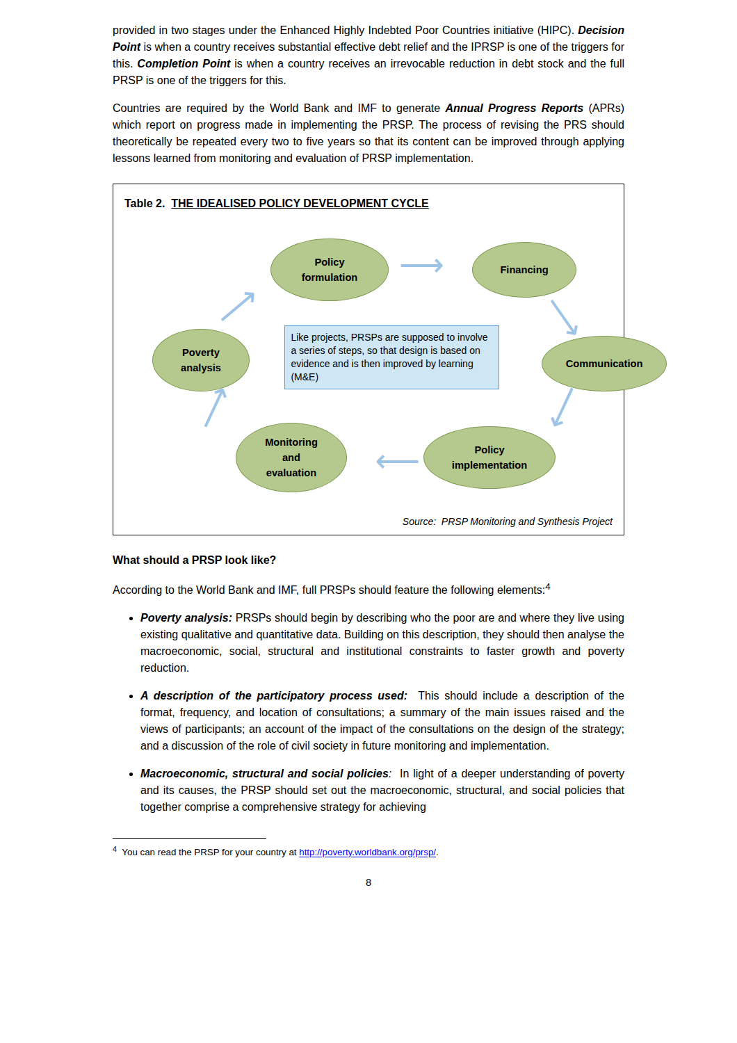provided in two stages under the Enhanced Highly Indebted Poor Countries initiative (HIPC). Decision Point is when a country receives substantial effective debt relief and the IPRSP is one of the triggers for this. Completion Point is when a country receives an irrevocable reduction in debt stock and the full PRSP is one of the triggers for this.
Countries are required by the World Bank and IMF to generate Annual Progress Reports (APRs) which report on progress made in implementing the PRSP. The process of revising the PRS should theoretically be repeated every two to five years so that its content can be improved through applying lessons learned from monitoring and evaluation of PRSP implementation.
Table 2. THE IDEALISED POLICY DEVELOPMENT CYCLE
Policy
formulation
Financing
Communication
Policy
implementation
Monitoring
and
evaluation
Poverty
analysis
Like projects, PRSPs are supposed to involve a series of steps, so that design is based on evidence and is then improved by learning (M&E)
⟶
⟶
⟶
⟶
⟶
⟶
Source: PRSP Monitoring and Synthesis Project
What should a PRSP look like?
According to the World Bank and IMF, full PRSPs should feature the following elements:4
Poverty analysis: PRSPs should begin by describing who the poor are and where they live using existing qualitative and quantitative data. Building on this description, they should then analyse the macroeconomic, social, structural and institutional constraints to faster growth and poverty reduction.
A description of the participatory process used: This should include a description of the format, frequency, and location of consultations; a summary of the main issues raised and the views of participants; an account of the impact of the consultations on the design of the strategy; and a discussion of the role of civil society in future monitoring and implementation.
Macroeconomic, structural and social policies: In light of a deeper understanding of poverty and its causes, the PRSP should set out the macroeconomic, structural, and social policies that together comprise a comprehensive strategy for achieving
4 You can read the PRSP for your country at http://poverty.worldbank.org/prsp/.
8